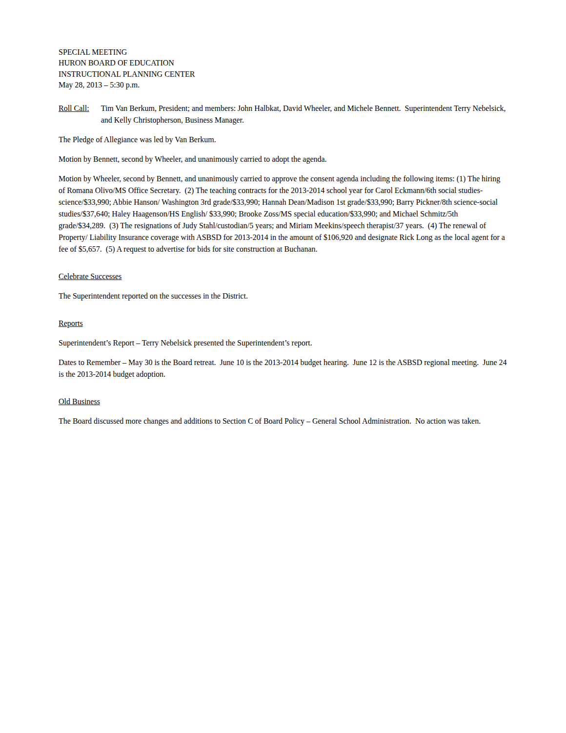SPECIAL MEETING
HURON BOARD OF EDUCATION
INSTRUCTIONAL PLANNING CENTER
May 28, 2013 – 5:30 p.m.
Roll Call:
Tim Van Berkum, President; and members: John Halbkat, David Wheeler, and Michele Bennett. Superintendent Terry Nebelsick, and Kelly Christopherson, Business Manager.
The Pledge of Allegiance was led by Van Berkum.
Motion by Bennett, second by Wheeler, and unanimously carried to adopt the agenda.
Motion by Wheeler, second by Bennett, and unanimously carried to approve the consent agenda including the following items: (1) The hiring of Romana Olivo/MS Office Secretary. (2) The teaching contracts for the 2013-2014 school year for Carol Eckmann/6th social studies-science/$33,990; Abbie Hanson/ Washington 3rd grade/$33,990; Hannah Dean/Madison 1st grade/$33,990; Barry Pickner/8th science-social studies/$37,640; Haley Haagenson/HS English/ $33,990; Brooke Zoss/MS special education/$33,990; and Michael Schmitz/5th grade/$34,289. (3) The resignations of Judy Stahl/custodian/5 years; and Miriam Meekins/speech therapist/37 years. (4) The renewal of Property/ Liability Insurance coverage with ASBSD for 2013-2014 in the amount of $106,920 and designate Rick Long as the local agent for a fee of $5,657. (5) A request to advertise for bids for site construction at Buchanan.
Celebrate Successes
The Superintendent reported on the successes in the District.
Reports
Superintendent’s Report – Terry Nebelsick presented the Superintendent’s report.
Dates to Remember – May 30 is the Board retreat. June 10 is the 2013-2014 budget hearing. June 12 is the ASBSD regional meeting. June 24 is the 2013-2014 budget adoption.
Old Business
The Board discussed more changes and additions to Section C of Board Policy – General School Administration. No action was taken.